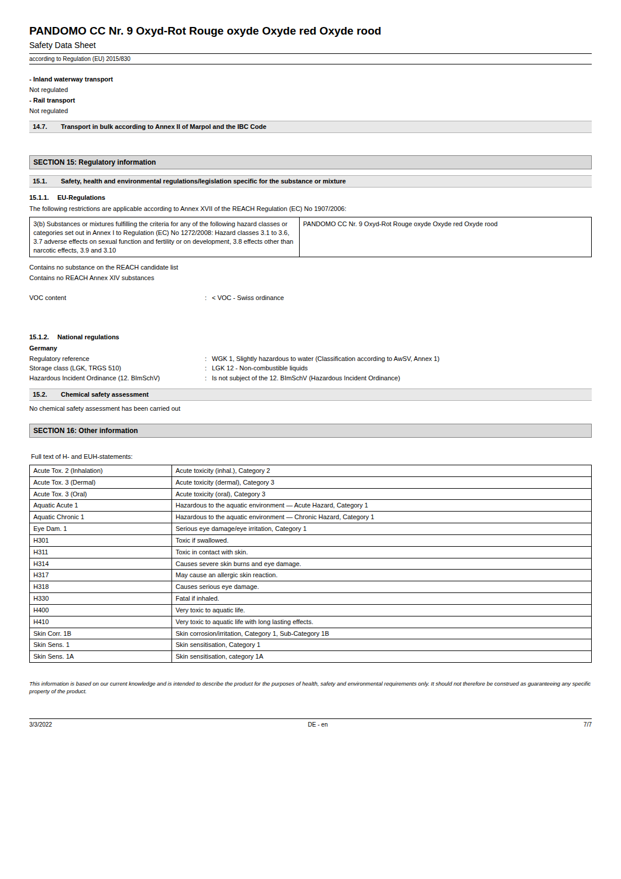PANDOMO CC Nr. 9 Oxyd-Rot Rouge oxyde Oxyde red Oxyde rood
Safety Data Sheet
according to Regulation (EU) 2015/830
- Inland waterway transport
Not regulated
- Rail transport
Not regulated
14.7. Transport in bulk according to Annex II of Marpol and the IBC Code
SECTION 15: Regulatory information
15.1. Safety, health and environmental regulations/legislation specific for the substance or mixture
15.1.1. EU-Regulations
The following restrictions are applicable according to Annex XVII of the REACH Regulation (EC) No 1907/2006:
| 3(b) Substances or mixtures fulfilling the criteria for any of the following hazard classes or categories set out in Annex I to Regulation (EC) No 1272/2008: Hazard classes 3.1 to 3.6, 3.7 adverse effects on sexual function and fertility or on development, 3.8 effects other than narcotic effects, 3.9 and 3.10 | PANDOMO CC Nr. 9 Oxyd-Rot Rouge oxyde Oxyde red Oxyde rood |
Contains no substance on the REACH candidate list
Contains no REACH Annex XIV substances
VOC content
:
< VOC - Swiss ordinance
15.1.2. National regulations
Germany
Regulatory reference
:
WGK 1, Slightly hazardous to water (Classification according to AwSV, Annex 1)
Storage class (LGK, TRGS 510)
:
LGK 12 - Non-combustible liquids
Hazardous Incident Ordinance (12. BImSchV)
:
Is not subject of the 12. BImSchV (Hazardous Incident Ordinance)
15.2. Chemical safety assessment
No chemical safety assessment has been carried out
SECTION 16: Other information
Full text of H- and EUH-statements:
| Acute Tox. 2 (Inhalation) | Acute toxicity (inhal.), Category 2 |
| Acute Tox. 3 (Dermal) | Acute toxicity (dermal), Category 3 |
| Acute Tox. 3 (Oral) | Acute toxicity (oral), Category 3 |
| Aquatic Acute 1 | Hazardous to the aquatic environment — Acute Hazard, Category 1 |
| Aquatic Chronic 1 | Hazardous to the aquatic environment — Chronic Hazard, Category 1 |
| Eye Dam. 1 | Serious eye damage/eye irritation, Category 1 |
| H301 | Toxic if swallowed. |
| H311 | Toxic in contact with skin. |
| H314 | Causes severe skin burns and eye damage. |
| H317 | May cause an allergic skin reaction. |
| H318 | Causes serious eye damage. |
| H330 | Fatal if inhaled. |
| H400 | Very toxic to aquatic life. |
| H410 | Very toxic to aquatic life with long lasting effects. |
| Skin Corr. 1B | Skin corrosion/irritation, Category 1, Sub-Category 1B |
| Skin Sens. 1 | Skin sensitisation, Category 1 |
| Skin Sens. 1A | Skin sensitisation, category 1A |
This information is based on our current knowledge and is intended to describe the product for the purposes of health, safety and environmental requirements only. It should not therefore be construed as guaranteeing any specific property of the product.
3/3/2022 DE - en 7/7